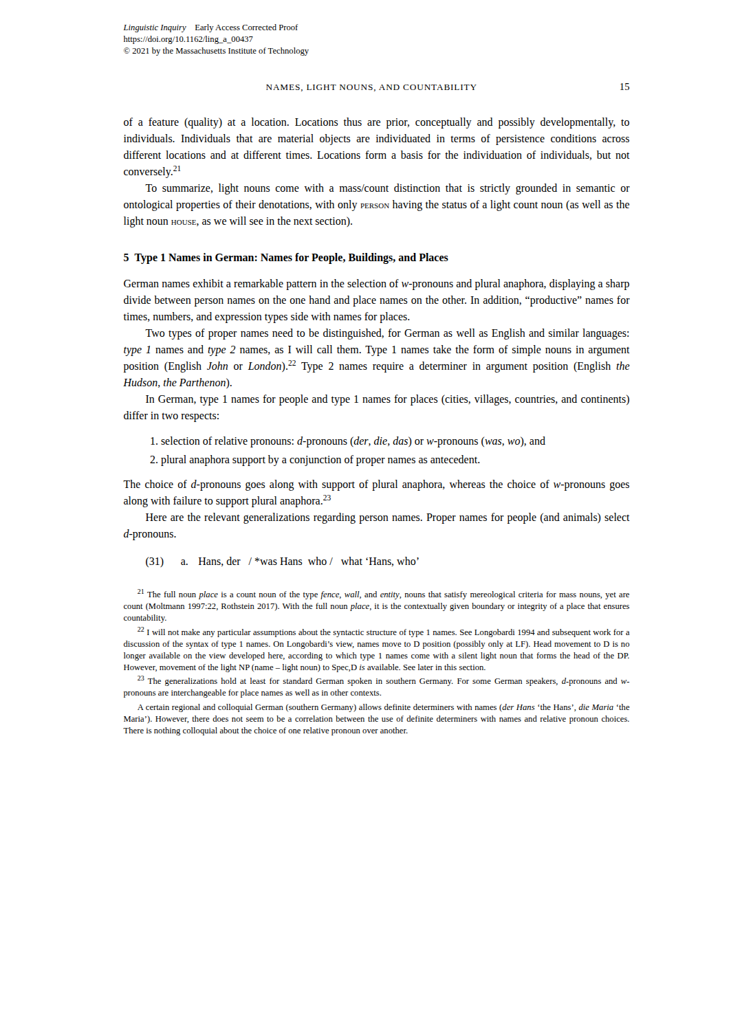Linguistic Inquiry Early Access Corrected Proof
https://doi.org/10.1162/ling_a_00437
© 2021 by the Massachusetts Institute of Technology
Names, Light Nouns, and Countability 15
of a feature (quality) at a location. Locations thus are prior, conceptually and possibly developmentally, to individuals. Individuals that are material objects are individuated in terms of persistence conditions across different locations and at different times. Locations form a basis for the individuation of individuals, but not conversely.21
To summarize, light nouns come with a mass/count distinction that is strictly grounded in semantic or ontological properties of their denotations, with only person having the status of a light count noun (as well as the light noun house, as we will see in the next section).
5 Type 1 Names in German: Names for People, Buildings, and Places
German names exhibit a remarkable pattern in the selection of w-pronouns and plural anaphora, displaying a sharp divide between person names on the one hand and place names on the other. In addition, “productive” names for times, numbers, and expression types side with names for places.
Two types of proper names need to be distinguished, for German as well as English and similar languages: type 1 names and type 2 names, as I will call them. Type 1 names take the form of simple nouns in argument position (English John or London).22 Type 2 names require a determiner in argument position (English the Hudson, the Parthenon).
In German, type 1 names for people and type 1 names for places (cities, villages, countries, and continents) differ in two respects:
selection of relative pronouns: d-pronouns (der, die, das) or w-pronouns (was, wo), and
plural anaphora support by a conjunction of proper names as antecedent.
The choice of d-pronouns goes along with support of plural anaphora, whereas the choice of w-pronouns goes along with failure to support plural anaphora.23
Here are the relevant generalizations regarding person names. Proper names for people (and animals) select d-pronouns.
(31) a. Hans, der / *was Hans who / what ‘Hans, who’
21 The full noun place is a count noun of the type fence, wall, and entity, nouns that satisfy mereological criteria for mass nouns, yet are count (Moltmann 1997:22, Rothstein 2017). With the full noun place, it is the contextually given boundary or integrity of a place that ensures countability.
22 I will not make any particular assumptions about the syntactic structure of type 1 names. See Longobardi 1994 and subsequent work for a discussion of the syntax of type 1 names. On Longobardi’s view, names move to D position (possibly only at LF). Head movement to D is no longer available on the view developed here, according to which type 1 names come with a silent light noun that forms the head of the DP. However, movement of the light NP (name – light noun) to Spec,D is available. See later in this section.
23 The generalizations hold at least for standard German spoken in southern Germany. For some German speakers, d-pronouns and w-pronouns are interchangeable for place names as well as in other contexts.
A certain regional and colloquial German (southern Germany) allows definite determiners with names (der Hans ‘the Hans’, die Maria ‘the Maria’). However, there does not seem to be a correlation between the use of definite determiners with names and relative pronoun choices. There is nothing colloquial about the choice of one relative pronoun over another.